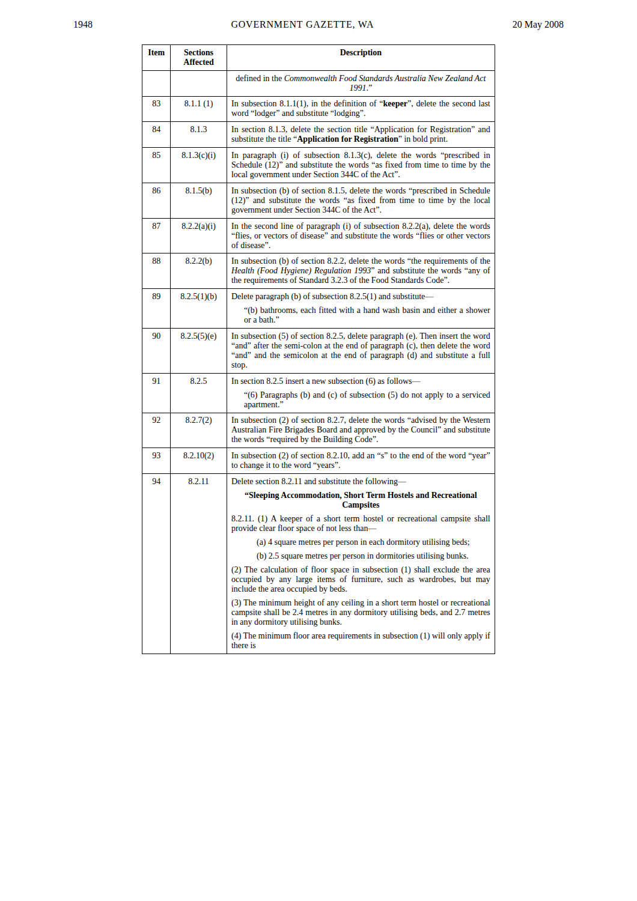1948 GOVERNMENT GAZETTE, WA 20 May 2008
| Item | Sections Affected | Description |
| --- | --- | --- |
| | | defined in the Commonwealth Food Standards Australia New Zealand Act 1991 .” |
| 83 | 8.1.1 (1) | In subsection 8.1.1(1), in the definition of “ keeper ”, delete the second last word “lodger” and substitute “lodging”. |
| 84 | 8.1.3 | In section 8.1.3, delete the section title “Application for Registration” and substitute the title “ Application for Registration ” in bold print. |
| 85 | 8.1.3(c)(i) | In paragraph (i) of subsection 8.1.3(c), delete the words “prescribed in Schedule (12)” and substitute the words “as fixed from time to time by the local government under Section 344C of the Act”. |
| 86 | 8.1.5(b) | In subsection (b) of section 8.1.5, delete the words “prescribed in Schedule (12)” and substitute the words “as fixed from time to time by the local government under Section 344C of the Act”. |
| 87 | 8.2.2(a)(i) | In the second line of paragraph (i) of subsection 8.2.2(a), delete the words “flies, or vectors of disease” and substitute the words “flies or other vectors of disease”. |
| 88 | 8.2.2(b) | In subsection (b) of section 8.2.2, delete the words “the requirements of the Health (Food Hygiene) Regulation 1993 ” and substitute the words “any of the requirements of Standard 3.2.3 of the Food Standards Code”. |
| 89 | 8.2.5(1)(b) | Delete paragraph (b) of subsection 8.2.5(1) and substitute— “(b) bathrooms, each fitted with a hand wash basin and either a shower or a bath.” |
| 90 | 8.2.5(5)(e) | In subsection (5) of section 8.2.5, delete paragraph (e). Then insert the word “and” after the semi-colon at the end of paragraph (c), then delete the word “and” and the semicolon at the end of paragraph (d) and substitute a full stop. |
| 91 | 8.2.5 | In section 8.2.5 insert a new subsection (6) as follows— “(6) Paragraphs (b) and (c) of subsection (5) do not apply to a serviced apartment.” |
| 92 | 8.2.7(2) | In subsection (2) of section 8.2.7, delete the words “advised by the Western Australian Fire Brigades Board and approved by the Council” and substitute the words “required by the Building Code”. |
| 93 | 8.2.10(2) | In subsection (2) of section 8.2.10, add an “s” to the end of the word “year” to change it to the word “years”. |
| 94 | 8.2.11 | Delete section 8.2.11 and substitute the following— “Sleeping Accommodation, Short Term Hostels and Recreational Campsites 8.2.11. (1) A keeper of a short term hostel or recreational campsite shall provide clear floor space of not less than— (a) 4 square metres per person in each dormitory utilising beds; (b) 2.5 square metres per person in dormitories utilising bunks. (2) The calculation of floor space in subsection (1) shall exclude the area occupied by any large items of furniture, such as wardrobes, but may include the area occupied by beds. (3) The minimum height of any ceiling in a short term hostel or recreational campsite shall be 2.4 metres in any dormitory utilising beds, and 2.7 metres in any dormitory utilising bunks. (4) The minimum floor area requirements in subsection (1) will only apply if there is |